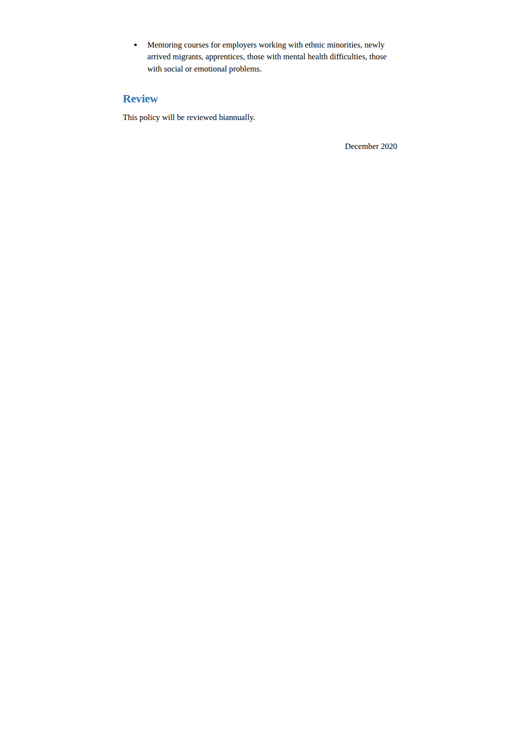Mentoring courses for employers working with ethnic minorities, newly arrived migrants, apprentices, those with mental health difficulties, those with social or emotional problems.
Review
This policy will be reviewed biannually.
December 2020